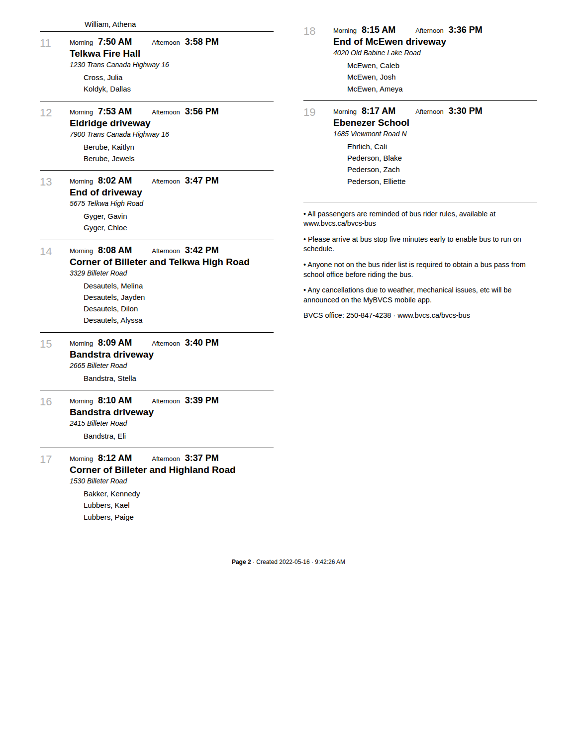William, Athena
11
Morning 7:50 AM Afternoon 3:58 PM
Telkwa Fire Hall
1230 Trans Canada Highway 16
Cross, Julia
Koldyk, Dallas
12
Morning 7:53 AM Afternoon 3:56 PM
Eldridge driveway
7900 Trans Canada Highway 16
Berube, Kaitlyn
Berube, Jewels
13
Morning 8:02 AM Afternoon 3:47 PM
End of driveway
5675 Telkwa High Road
Gyger, Gavin
Gyger, Chloe
14
Morning 8:08 AM Afternoon 3:42 PM
Corner of Billeter and Telkwa High Road
3329 Billeter Road
Desautels, Melina
Desautels, Jayden
Desautels, Dilon
Desautels, Alyssa
15
Morning 8:09 AM Afternoon 3:40 PM
Bandstra driveway
2665 Billeter Road
Bandstra, Stella
16
Morning 8:10 AM Afternoon 3:39 PM
Bandstra driveway
2415 Billeter Road
Bandstra, Eli
17
Morning 8:12 AM Afternoon 3:37 PM
Corner of Billeter and Highland Road
1530 Billeter Road
Bakker, Kennedy
Lubbers, Kael
Lubbers, Paige
18
Morning 8:15 AM Afternoon 3:36 PM
End of McEwen driveway
4020 Old Babine Lake Road
McEwen, Caleb
McEwen, Josh
McEwen, Ameya
19
Morning 8:17 AM Afternoon 3:30 PM
Ebenezer School
1685 Viewmont Road N
Ehrlich, Cali
Pederson, Blake
Pederson, Zach
Pederson, Elliette
• All passengers are reminded of bus rider rules, available at www.bvcs.ca/bvcs-bus
• Please arrive at bus stop five minutes early to enable bus to run on schedule.
• Anyone not on the bus rider list is required to obtain a bus pass from school office before riding the bus.
• Any cancellations due to weather, mechanical issues, etc will be announced on the MyBVCS mobile app.
BVCS office: 250-847-4238 · www.bvcs.ca/bvcs-bus
Page 2 · Created 2022-05-16 · 9:42:26 AM